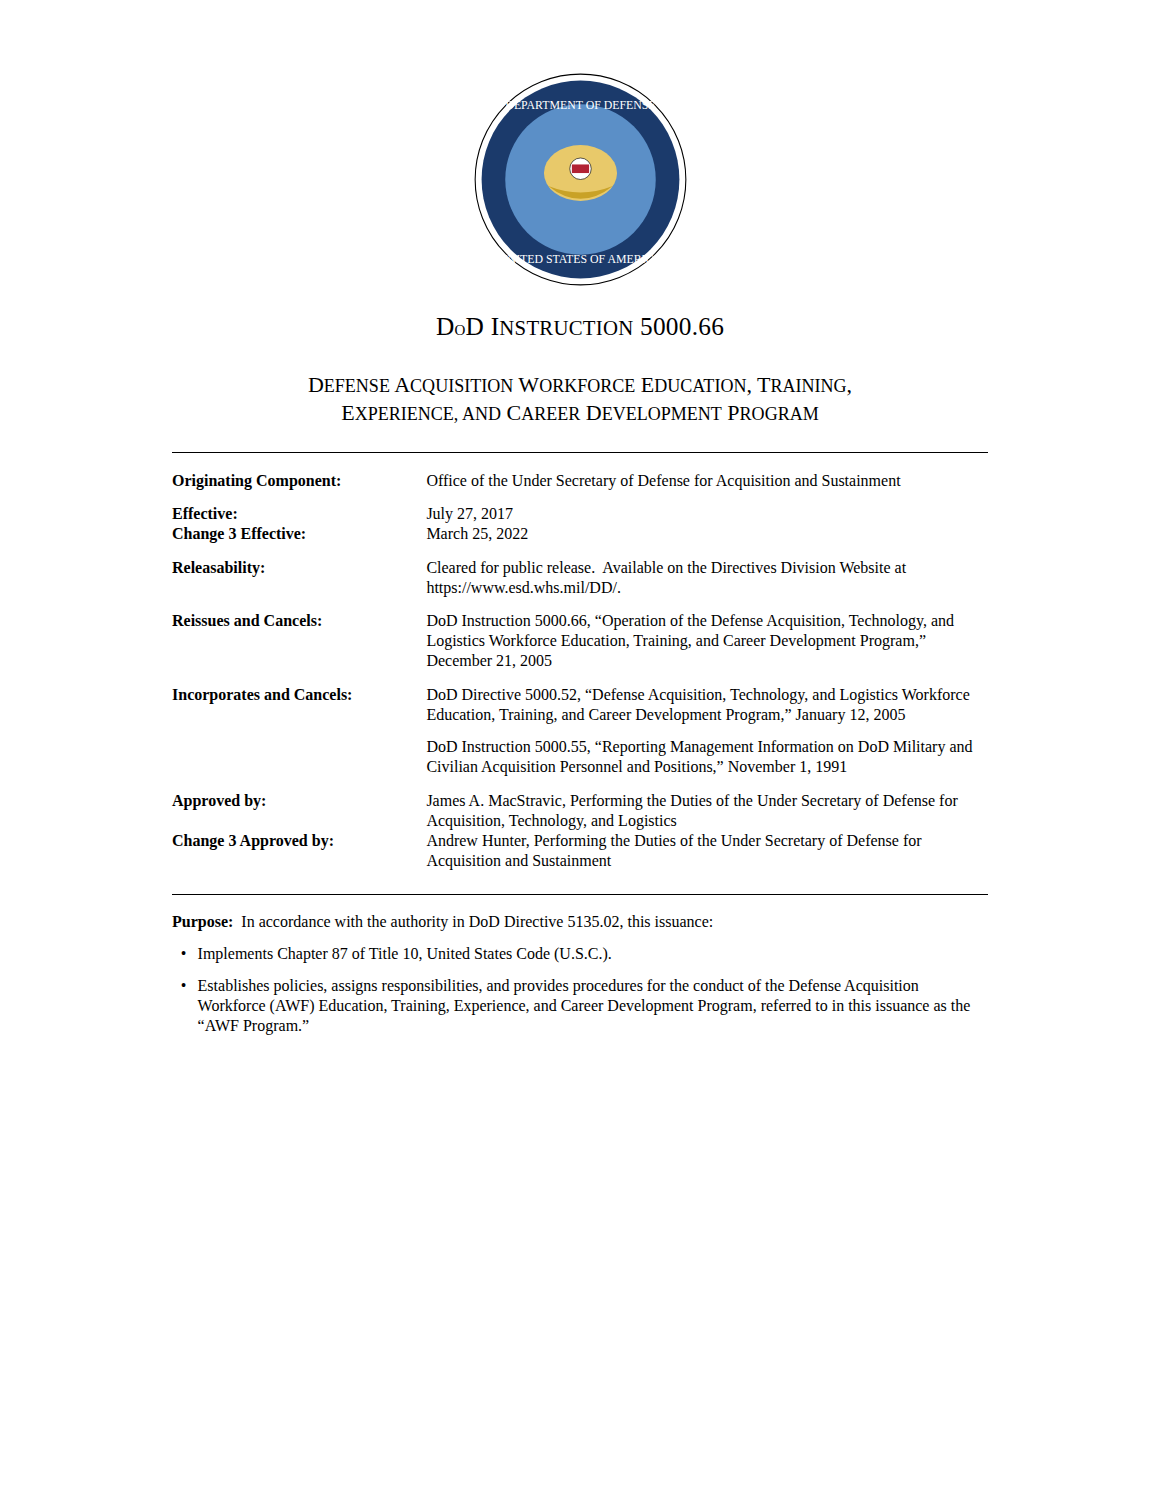Do D INSTRUCTION 5000.66
DEFENSE ACQUISITION WORKFORCE EDUCATION, TRAINING,
EXPERIENCE, AND CAREER DEVELOPMENT PROGRAM
| Originating Component: | Office of the Under Secretary of Defense for Acquisition and Sustainment |
| Effective: | July 27, 2017 |
| Change 3 Effective: | March 25, 2022 |
| Releasability: | Cleared for public release. Available on the Directives Division Website at https://www.esd.whs.mil/DD/. |
| Reissues and Cancels: | DoD Instruction 5000.66, “Operation of the Defense Acquisition, Technology, and Logistics Workforce Education, Training, and Career Development Program,” December 21, 2005 |
| Incorporates and Cancels: | DoD Directive 5000.52, “Defense Acquisition, Technology, and Logistics Workforce Education, Training, and Career Development Program,” January 12, 2005 DoD Instruction 5000.55, “Reporting Management Information on DoD Military and Civilian Acquisition Personnel and Positions,” November 1, 1991 |
| Approved by: | James A. MacStravic, Performing the Duties of the Under Secretary of Defense for Acquisition, Technology, and Logistics |
| Change 3 Approved by: | Andrew Hunter, Performing the Duties of the Under Secretary of Defense for Acquisition and Sustainment |
Purpose: In accordance with the authority in DoD Directive 5135.02, this issuance:
Implements Chapter 87 of Title 10, United States Code (U.S.C.).
Establishes policies, assigns responsibilities, and provides procedures for the conduct of the Defense Acquisition Workforce (AWF) Education, Training, Experience, and Career Development Program, referred to in this issuance as the “AWF Program.”